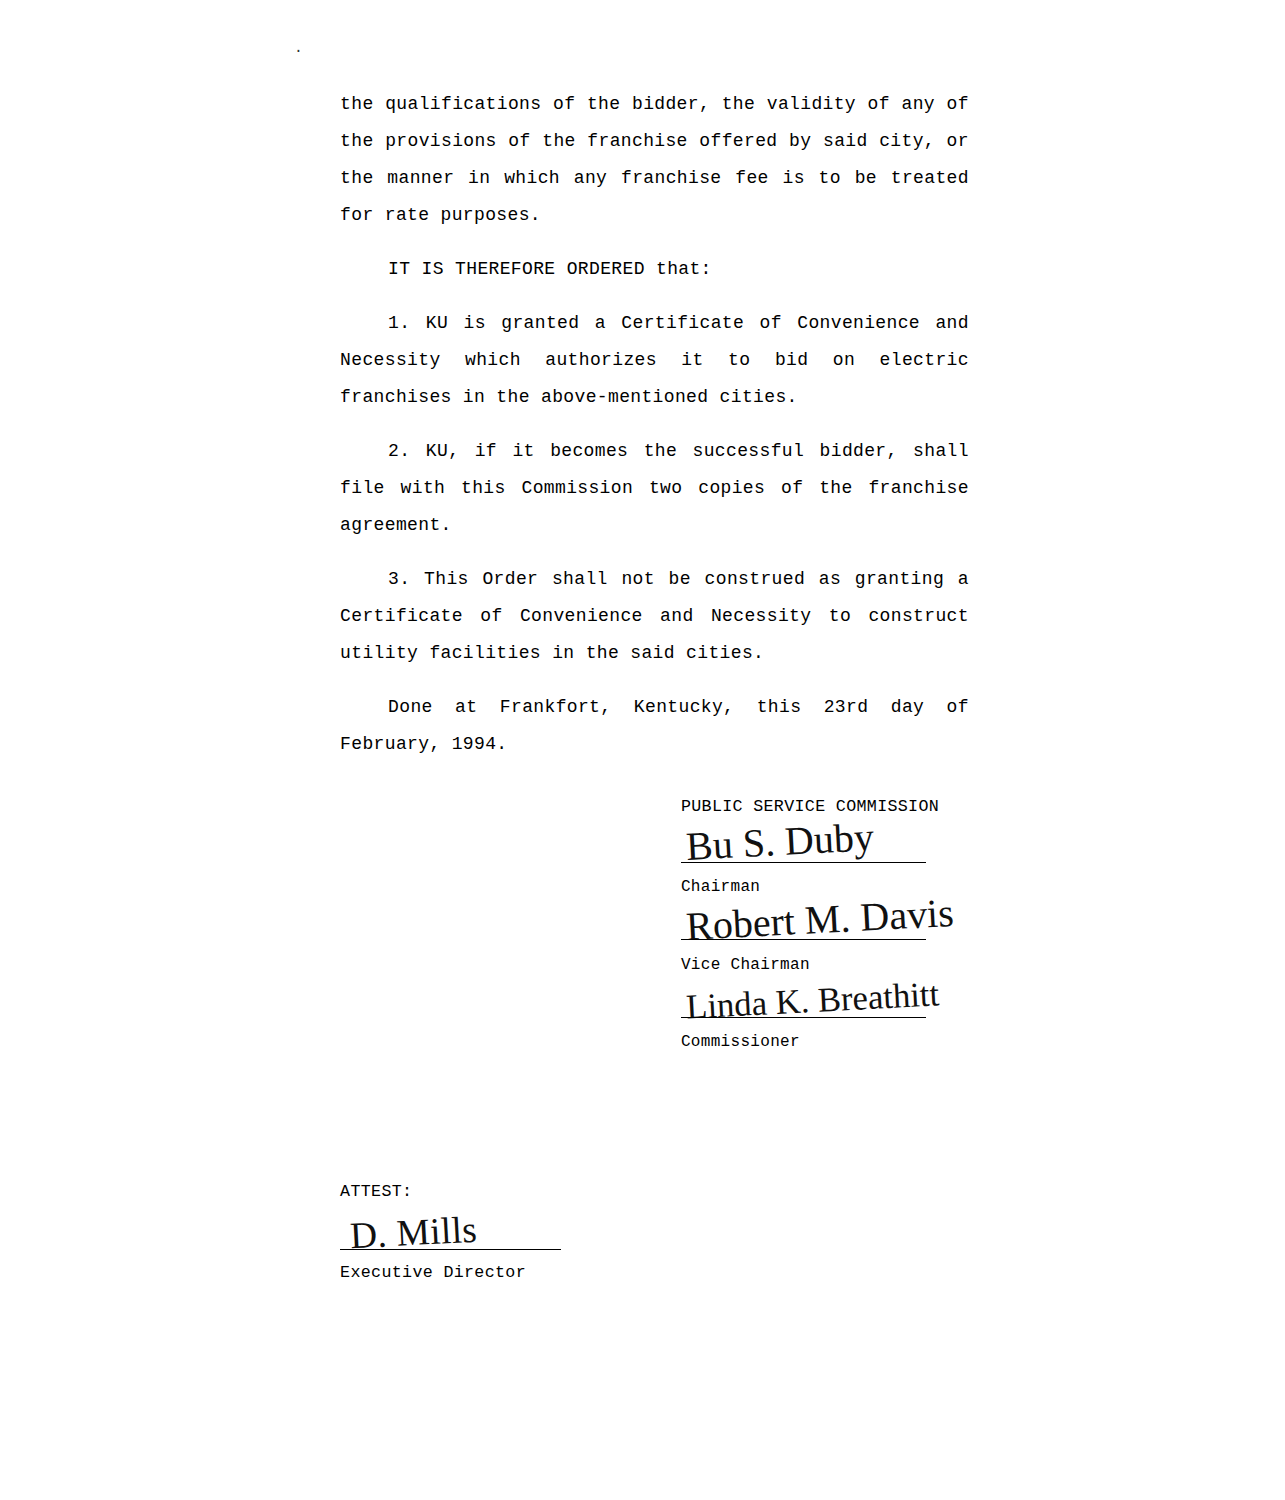.
the qualifications of the bidder, the validity of any of the provisions of the franchise offered by said city, or the manner in which any franchise fee is to be treated for rate purposes.
IT IS THEREFORE ORDERED that:
1. KU is granted a Certificate of Convenience and Necessity which authorizes it to bid on electric franchises in the above-mentioned cities.
2. KU, if it becomes the successful bidder, shall file with this Commission two copies of the franchise agreement.
3. This Order shall not be construed as granting a Certificate of Convenience and Necessity to construct utility facilities in the said cities.
Done at Frankfort, Kentucky, this 23rd day of February, 1994.
PUBLIC SERVICE COMMISSION
Bu S. Duby
Chairman
Robert M. Davis
Vice Chairman
Linda K. Breathitt
Commissioner
ATTEST:
D. Mills
Executive Director